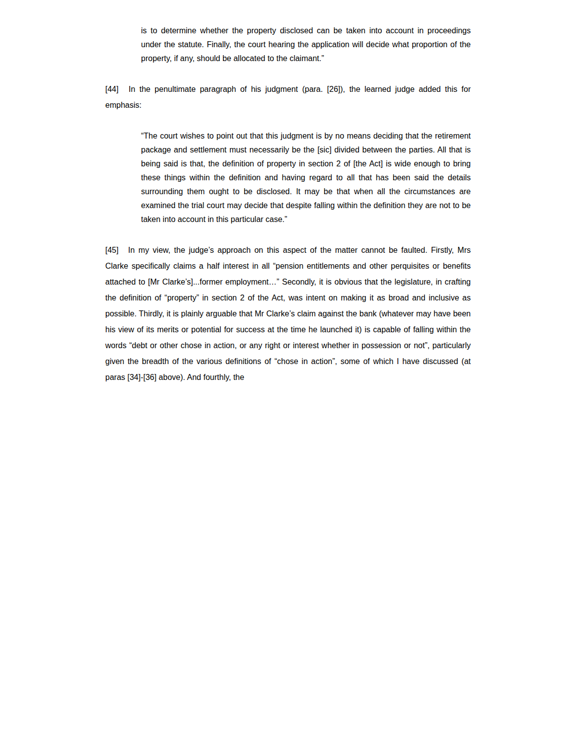is to determine whether the property disclosed can be taken into account in proceedings under the statute. Finally, the court hearing the application will decide what proportion of the property, if any, should be allocated to the claimant.”
[44] In the penultimate paragraph of his judgment (para. [26]), the learned judge added this for emphasis:
“The court wishes to point out that this judgment is by no means deciding that the retirement package and settlement must necessarily be the [sic] divided between the parties. All that is being said is that, the definition of property in section 2 of [the Act] is wide enough to bring these things within the definition and having regard to all that has been said the details surrounding them ought to be disclosed. It may be that when all the circumstances are examined the trial court may decide that despite falling within the definition they are not to be taken into account in this particular case.”
[45] In my view, the judge’s approach on this aspect of the matter cannot be faulted. Firstly, Mrs Clarke specifically claims a half interest in all “pension entitlements and other perquisites or benefits attached to [Mr Clarke’s]...former employment…” Secondly, it is obvious that the legislature, in crafting the definition of “property” in section 2 of the Act, was intent on making it as broad and inclusive as possible. Thirdly, it is plainly arguable that Mr Clarke’s claim against the bank (whatever may have been his view of its merits or potential for success at the time he launched it) is capable of falling within the words “debt or other chose in action, or any right or interest whether in possession or not”, particularly given the breadth of the various definitions of “chose in action”, some of which I have discussed (at paras [34]-[36] above). And fourthly, the